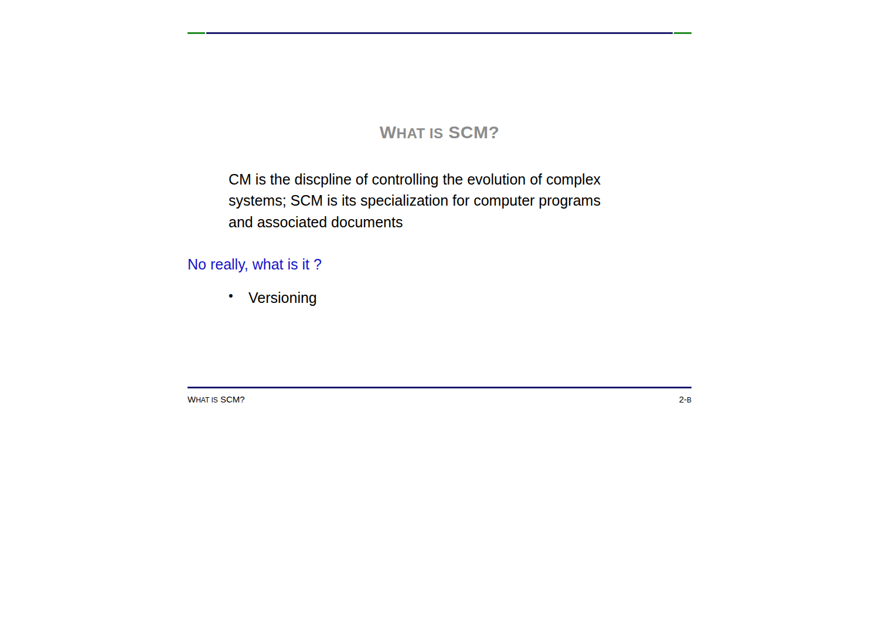WHAT IS SCM?
CM is the discpline of controlling the evolution of complex systems; SCM is its specialization for computer programs and associated documents
No really, what is it ?
Versioning
WHAT IS SCM?
2-B